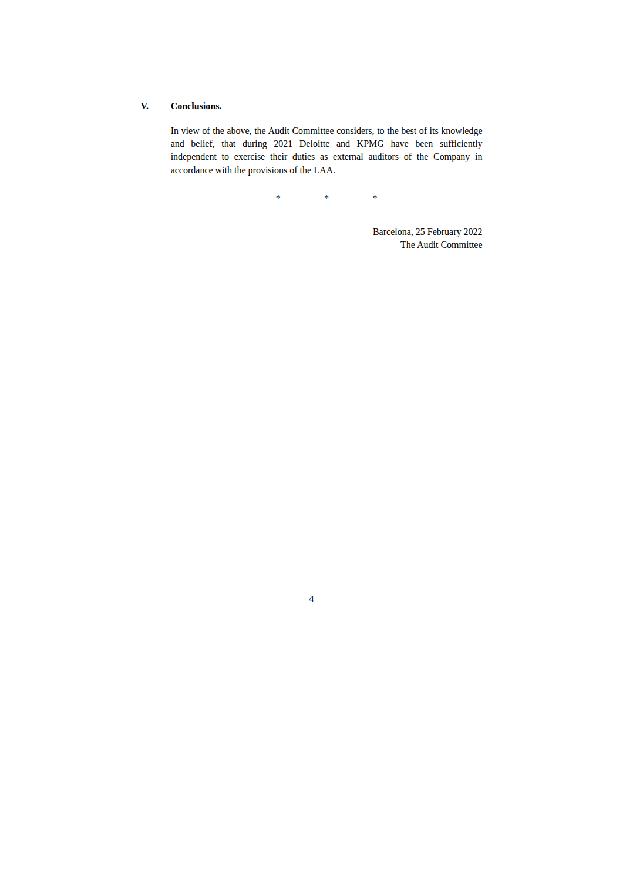V. Conclusions.
In view of the above, the Audit Committee considers, to the best of its knowledge and belief, that during 2021 Deloitte and KPMG have been sufficiently independent to exercise their duties as external auditors of the Company in accordance with the provisions of the LAA.
* * *
Barcelona, 25 February 2022
The Audit Committee
4